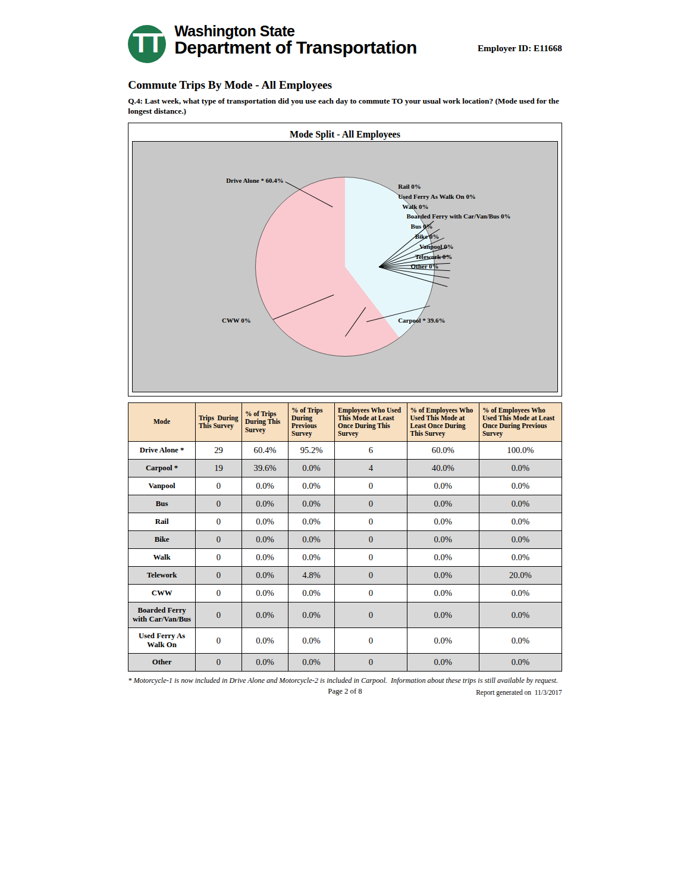TT
Washington State
Department of Transportation
Employer ID: E11668
Commute Trips By Mode - All Employees
Q.4: Last week, what type of transportation did you use each day to commute TO your usual work location? (Mode used for the longest distance.)
Mode Split - All Employees
Drive Alone * 60.4%
CWW 0%
Rail 0%
Used Ferry As Walk On 0%
Walk 0%
Boarded Ferry with Car/Van/Bus 0%
Bus 0%
Bike 0%
Vanpool 0%
Telework 0%
Other 0%
Carpool * 39.6%
| Mode | Trips During This Survey | % of Trips During This Survey | % of Trips During Previous Survey | Employees Who Used This Mode at Least Once During This Survey | % of Employees Who Used This Mode at Least Once During This Survey | % of Employees Who Used This Mode at Least Once During Previous Survey |
| --- | --- | --- | --- | --- | --- | --- |
| Drive Alone * | 29 | 60.4% | 95.2% | 6 | 60.0% | 100.0% |
| Carpool * | 19 | 39.6% | 0.0% | 4 | 40.0% | 0.0% |
| Vanpool | 0 | 0.0% | 0.0% | 0 | 0.0% | 0.0% |
| Bus | 0 | 0.0% | 0.0% | 0 | 0.0% | 0.0% |
| Rail | 0 | 0.0% | 0.0% | 0 | 0.0% | 0.0% |
| Bike | 0 | 0.0% | 0.0% | 0 | 0.0% | 0.0% |
| Walk | 0 | 0.0% | 0.0% | 0 | 0.0% | 0.0% |
| Telework | 0 | 0.0% | 4.8% | 0 | 0.0% | 20.0% |
| CWW | 0 | 0.0% | 0.0% | 0 | 0.0% | 0.0% |
| Boarded Ferry with Car/Van/Bus | 0 | 0.0% | 0.0% | 0 | 0.0% | 0.0% |
| Used Ferry As Walk On | 0 | 0.0% | 0.0% | 0 | 0.0% | 0.0% |
| Other | 0 | 0.0% | 0.0% | 0 | 0.0% | 0.0% |
* Motorcycle-1 is now included in Drive Alone and Motorcycle-2 is included in Carpool. Information about these trips is still available by request.
Page 2 of 8
Report generated on 11/3/2017